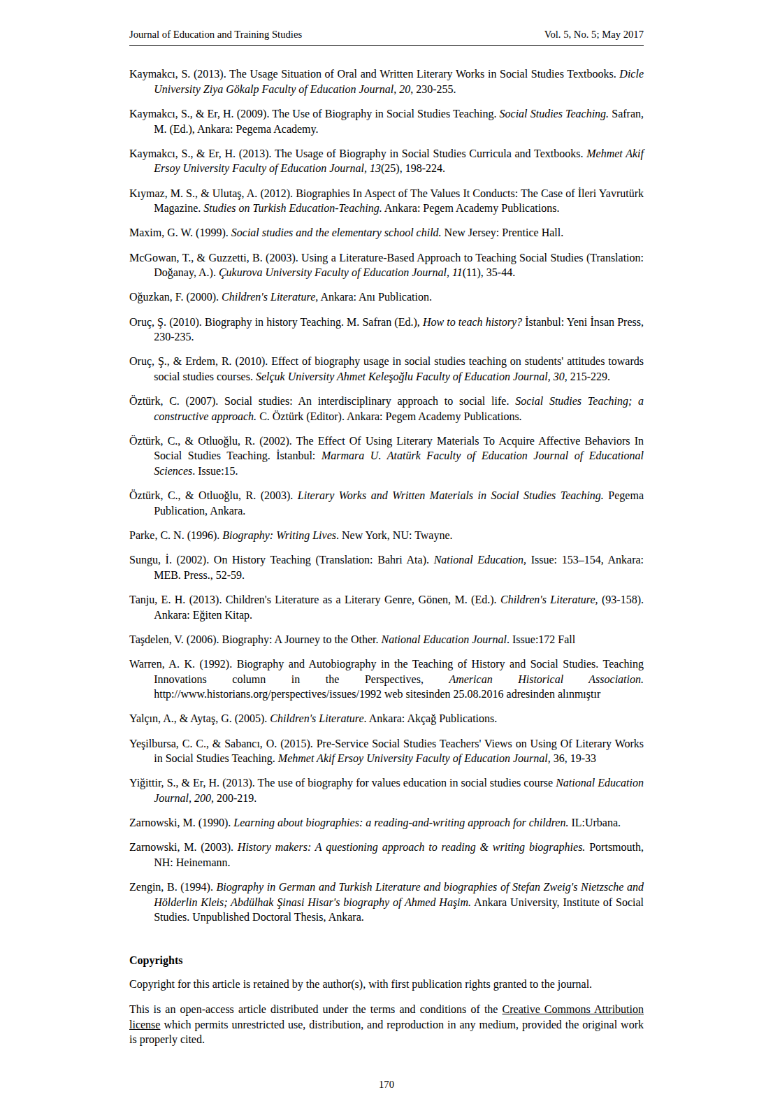Journal of Education and Training Studies Vol. 5, No. 5; May 2017
Kaymakcı, S. (2013). The Usage Situation of Oral and Written Literary Works in Social Studies Textbooks. Dicle University Ziya Gökalp Faculty of Education Journal, 20, 230-255.
Kaymakcı, S., & Er, H. (2009). The Use of Biography in Social Studies Teaching. Social Studies Teaching. Safran, M. (Ed.), Ankara: Pegema Academy.
Kaymakcı, S., & Er, H. (2013). The Usage of Biography in Social Studies Curricula and Textbooks. Mehmet Akif Ersoy University Faculty of Education Journal, 13(25), 198-224.
Kıymaz, M. S., & Ulutaş, A. (2012). Biographies In Aspect of The Values It Conducts: The Case of İleri Yavrutürk Magazine. Studies on Turkish Education-Teaching. Ankara: Pegem Academy Publications.
Maxim, G. W. (1999). Social studies and the elementary school child. New Jersey: Prentice Hall.
McGowan, T., & Guzzetti, B. (2003). Using a Literature-Based Approach to Teaching Social Studies (Translation: Doğanay, A.). Çukurova University Faculty of Education Journal, 11(11), 35-44.
Oğuzkan, F. (2000). Children's Literature, Ankara: Anı Publication.
Oruç, Ş. (2010). Biography in history Teaching. M. Safran (Ed.), How to teach history? İstanbul: Yeni İnsan Press, 230-235.
Oruç, Ş., & Erdem, R. (2010). Effect of biography usage in social studies teaching on students' attitudes towards social studies courses. Selçuk University Ahmet Keleşoğlu Faculty of Education Journal, 30, 215-229.
Öztürk, C. (2007). Social studies: An interdisciplinary approach to social life. Social Studies Teaching; a constructive approach. C. Öztürk (Editor). Ankara: Pegem Academy Publications.
Öztürk, C., & Otluoğlu, R. (2002). The Effect Of Using Literary Materials To Acquire Affective Behaviors In Social Studies Teaching. İstanbul: Marmara U. Atatürk Faculty of Education Journal of Educational Sciences. Issue:15.
Öztürk, C., & Otluoğlu, R. (2003). Literary Works and Written Materials in Social Studies Teaching. Pegema Publication, Ankara.
Parke, C. N. (1996). Biography: Writing Lives. New York, NU: Twayne.
Sungu, İ. (2002). On History Teaching (Translation: Bahri Ata). National Education, Issue: 153–154, Ankara: MEB. Press., 52-59.
Tanju, E. H. (2013). Children's Literature as a Literary Genre, Gönen, M. (Ed.). Children's Literature, (93-158). Ankara: Eğiten Kitap.
Taşdelen, V. (2006). Biography: A Journey to the Other. National Education Journal. Issue:172 Fall
Warren, A. K. (1992). Biography and Autobiography in the Teaching of History and Social Studies. Teaching Innovations column in the Perspectives, American Historical Association. http://www.historians.org/perspectives/issues/1992 web sitesinden 25.08.2016 adresinden alınmıştır
Yalçın, A., & Aytaş, G. (2005). Children's Literature. Ankara: Akçağ Publications.
Yeşilbursa, C. C., & Sabancı, O. (2015). Pre-Service Social Studies Teachers' Views on Using Of Literary Works in Social Studies Teaching. Mehmet Akif Ersoy University Faculty of Education Journal, 36, 19-33
Yiğittir, S., & Er, H. (2013). The use of biography for values education in social studies course National Education Journal, 200, 200-219.
Zarnowski, M. (1990). Learning about biographies: a reading-and-writing approach for children. IL:Urbana.
Zarnowski, M. (2003). History makers: A questioning approach to reading & writing biographies. Portsmouth, NH: Heinemann.
Zengin, B. (1994). Biography in German and Turkish Literature and biographies of Stefan Zweig's Nietzsche and Hölderlin Kleis; Abdülhak Şinasi Hisar's biography of Ahmed Haşim. Ankara University, Institute of Social Studies. Unpublished Doctoral Thesis, Ankara.
Copyrights
Copyright for this article is retained by the author(s), with first publication rights granted to the journal.
This is an open-access article distributed under the terms and conditions of the Creative Commons Attribution license which permits unrestricted use, distribution, and reproduction in any medium, provided the original work is properly cited.
170